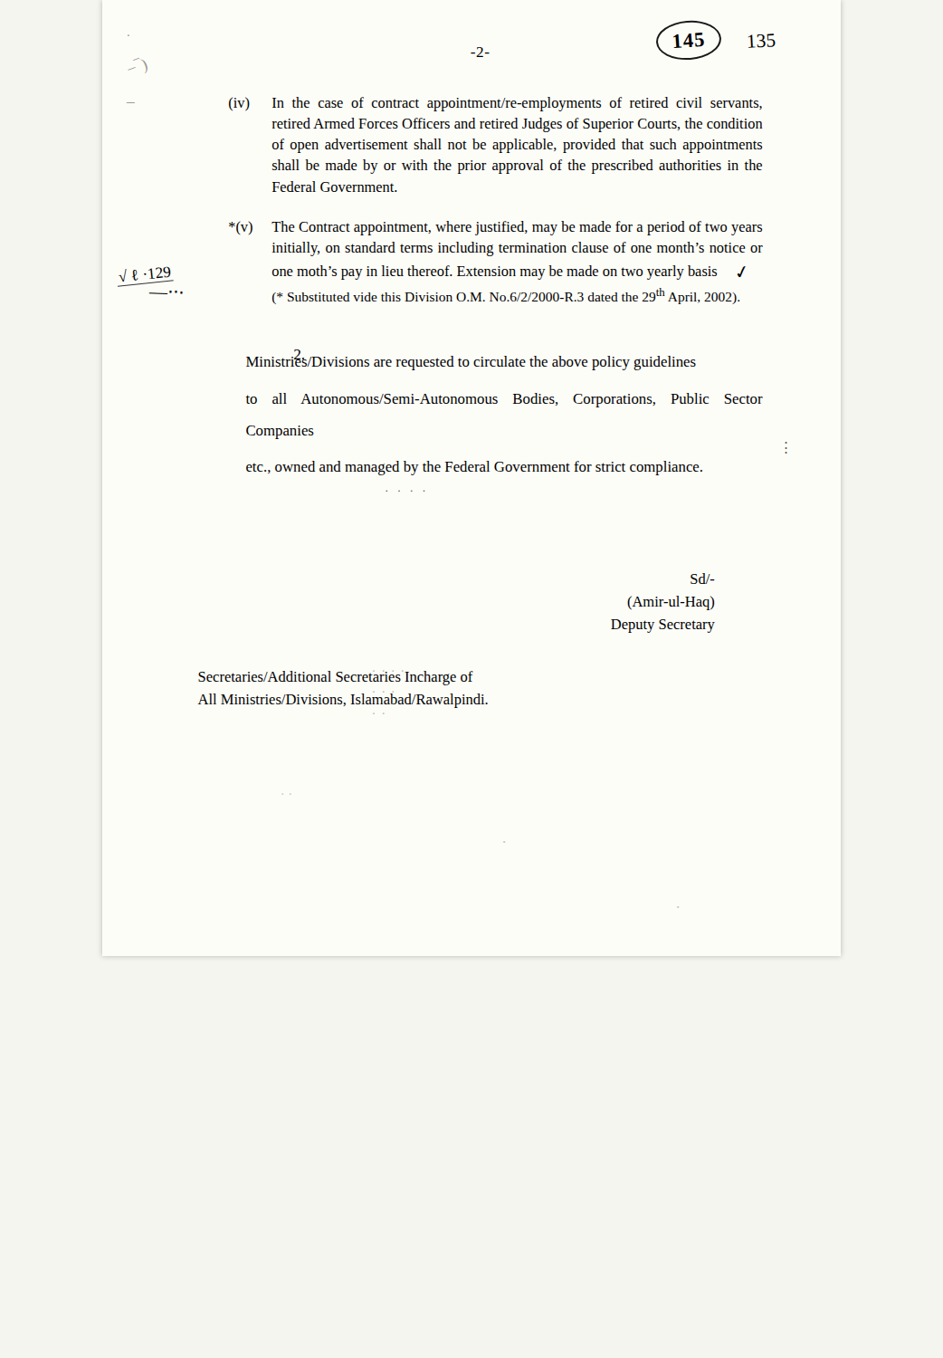. −‾) –
145
135
-2-
√ ℓ ·129 —⋅⋅⋅
(iv)
In the case of contract appointment/re-employments of retired civil servants, retired Armed Forces Officers and retired Judges of Superior Courts, the condition of open advertisement shall not be applicable, provided that such appointments shall be made by or with the prior approval of the prescribed authorities in the Federal Government.
*(v)
The Contract appointment, where justified, may be made for a period of two years initially, on standard terms including termination clause of one month’s notice or one moth’s pay in lieu thereof. Extension may be made on two yearly basis ✓
(* Substituted vide this Division O.M. No.6/2/2000-R.3 dated the 29th April, 2002).
2.
Ministries/Divisions are requested to circulate the above policy guidelines
to all Autonomous/Semi-Autonomous Bodies, Corporations, Public Sector Companies
etc., owned and managed by the Federal Government for strict compliance.
· · · ·
Sd/-
(Amir-ul-Haq)
Deputy Secretary
Secretaries/Additional Secretaries Incharge of
All Ministries/Divisions, Islamabad/Rawalpindi.
⋮
· · · ·
· · ·
· ·
· ·
·
·